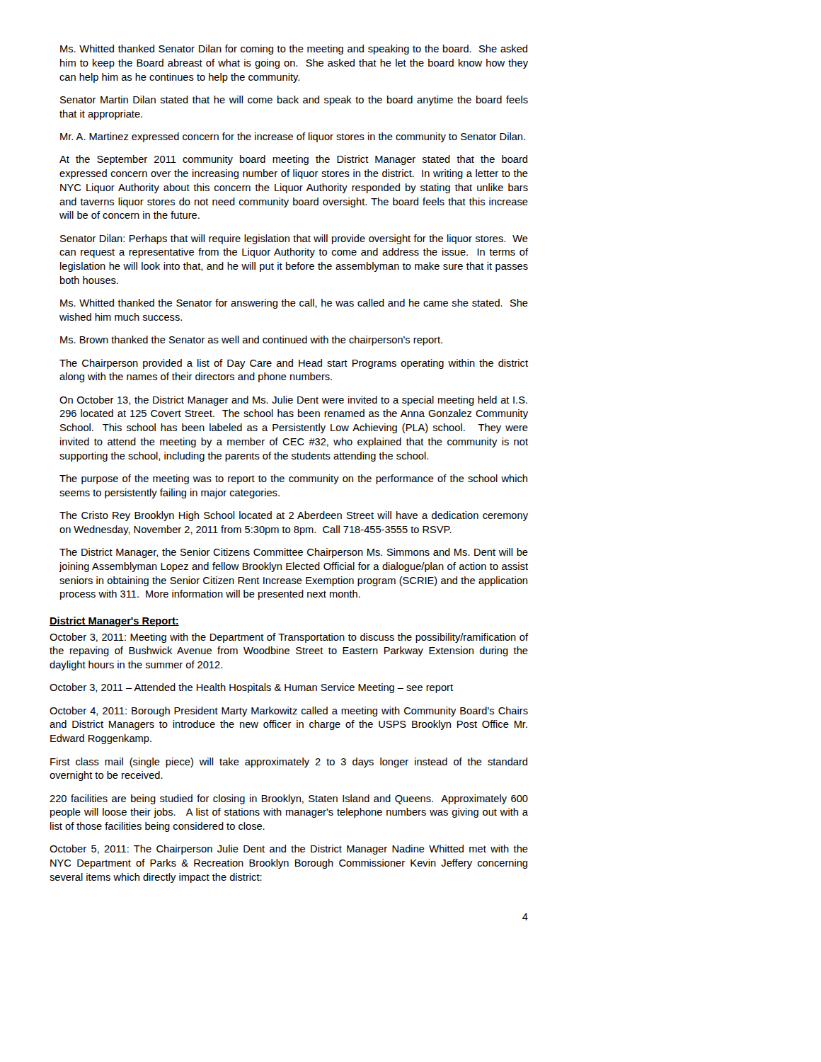Ms. Whitted thanked Senator Dilan for coming to the meeting and speaking to the board. She asked him to keep the Board abreast of what is going on. She asked that he let the board know how they can help him as he continues to help the community.
Senator Martin Dilan stated that he will come back and speak to the board anytime the board feels that it appropriate.
Mr. A. Martinez expressed concern for the increase of liquor stores in the community to Senator Dilan.
At the September 2011 community board meeting the District Manager stated that the board expressed concern over the increasing number of liquor stores in the district. In writing a letter to the NYC Liquor Authority about this concern the Liquor Authority responded by stating that unlike bars and taverns liquor stores do not need community board oversight. The board feels that this increase will be of concern in the future.
Senator Dilan: Perhaps that will require legislation that will provide oversight for the liquor stores. We can request a representative from the Liquor Authority to come and address the issue. In terms of legislation he will look into that, and he will put it before the assemblyman to make sure that it passes both houses.
Ms. Whitted thanked the Senator for answering the call, he was called and he came she stated. She wished him much success.
Ms. Brown thanked the Senator as well and continued with the chairperson's report.
The Chairperson provided a list of Day Care and Head start Programs operating within the district along with the names of their directors and phone numbers.
On October 13, the District Manager and Ms. Julie Dent were invited to a special meeting held at I.S. 296 located at 125 Covert Street. The school has been renamed as the Anna Gonzalez Community School. This school has been labeled as a Persistently Low Achieving (PLA) school. They were invited to attend the meeting by a member of CEC #32, who explained that the community is not supporting the school, including the parents of the students attending the school.
The purpose of the meeting was to report to the community on the performance of the school which seems to persistently failing in major categories.
The Cristo Rey Brooklyn High School located at 2 Aberdeen Street will have a dedication ceremony on Wednesday, November 2, 2011 from 5:30pm to 8pm. Call 718-455-3555 to RSVP.
The District Manager, the Senior Citizens Committee Chairperson Ms. Simmons and Ms. Dent will be joining Assemblyman Lopez and fellow Brooklyn Elected Official for a dialogue/plan of action to assist seniors in obtaining the Senior Citizen Rent Increase Exemption program (SCRIE) and the application process with 311. More information will be presented next month.
District Manager's Report:
October 3, 2011: Meeting with the Department of Transportation to discuss the possibility/ramification of the repaving of Bushwick Avenue from Woodbine Street to Eastern Parkway Extension during the daylight hours in the summer of 2012.
October 3, 2011 – Attended the Health Hospitals & Human Service Meeting – see report
October 4, 2011: Borough President Marty Markowitz called a meeting with Community Board's Chairs and District Managers to introduce the new officer in charge of the USPS Brooklyn Post Office Mr. Edward Roggenkamp.
First class mail (single piece) will take approximately 2 to 3 days longer instead of the standard overnight to be received.
220 facilities are being studied for closing in Brooklyn, Staten Island and Queens. Approximately 600 people will loose their jobs. A list of stations with manager's telephone numbers was giving out with a list of those facilities being considered to close.
October 5, 2011: The Chairperson Julie Dent and the District Manager Nadine Whitted met with the NYC Department of Parks & Recreation Brooklyn Borough Commissioner Kevin Jeffery concerning several items which directly impact the district:
4